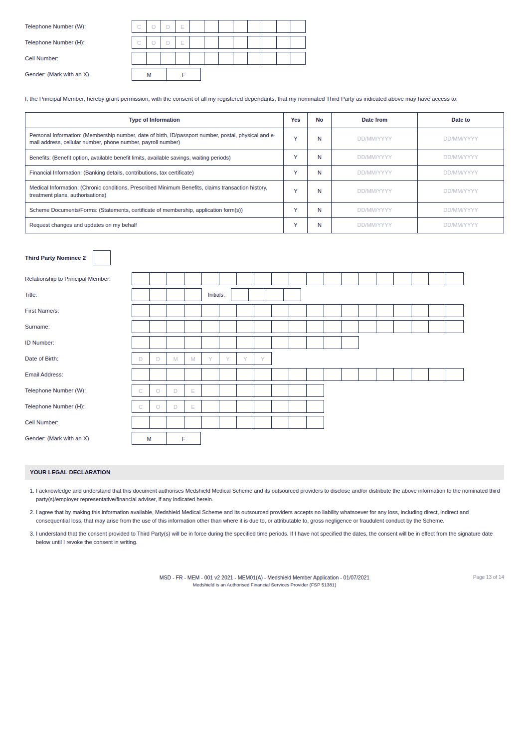Telephone Number (W):
C
O
D
E
Telephone Number (H):
C
O
D
E
Cell Number:
Gender: (Mark with an X)
M
F
I, the Principal Member, hereby grant permission, with the consent of all my registered dependants, that my nominated Third Party as indicated above may have access to:
| Type of Information | Yes | No | Date from | Date to |
| --- | --- | --- | --- | --- |
| Personal Information: (Membership number, date of birth, ID/passport number, postal, physical and e-mail address, cellular number, phone number, payroll number) | Y | N | DD/MM/YYYY | DD/MM/YYYY |
| Benefits: (Benefit option, available benefit limits, available savings, waiting periods) | Y | N | DD/MM/YYYY | DD/MM/YYYY |
| Financial Information: (Banking details, contributions, tax certificate) | Y | N | DD/MM/YYYY | DD/MM/YYYY |
| Medical Information: (Chronic conditions, Prescribed Minimum Benefits, claims transaction history, treatment plans, authorisations) | Y | N | DD/MM/YYYY | DD/MM/YYYY |
| Scheme Documents/Forms: (Statements, certificate of membership, application form(s)) | Y | N | DD/MM/YYYY | DD/MM/YYYY |
| Request changes and updates on my behalf | Y | N | DD/MM/YYYY | DD/MM/YYYY |
Third Party Nominee 2
Relationship to Principal Member:
Title:
Initials:
First Name/s:
Surname:
ID Number:
Date of Birth:
D
D
M
M
Y
Y
Y
Y
Email Address:
Telephone Number (W):
C
O
D
E
Telephone Number (H):
C
O
D
E
Cell Number:
Gender: (Mark with an X)
M
F
YOUR LEGAL DECLARATION
I acknowledge and understand that this document authorises Medshield Medical Scheme and its outsourced providers to disclose and/or distribute the above information to the nominated third party(s)/employer representative/financial adviser, if any indicated herein.
I agree that by making this information available, Medshield Medical Scheme and its outsourced providers accepts no liability whatsoever for any loss, including direct, indirect and consequential loss, that may arise from the use of this information other than where it is due to, or attributable to, gross negligence or fraudulent conduct by the Scheme.
I understand that the consent provided to Third Party(s) will be in force during the specified time periods. If I have not specified the dates, the consent will be in effect from the signature date below until I revoke the consent in writing.
Page 13 of 14
MSD - FR - MEM - 001 v2 2021 - MEM01(A) - Medshield Member Application - 01/07/2021
Medshield is an Authorised Financial Services Provider (FSP 51381)